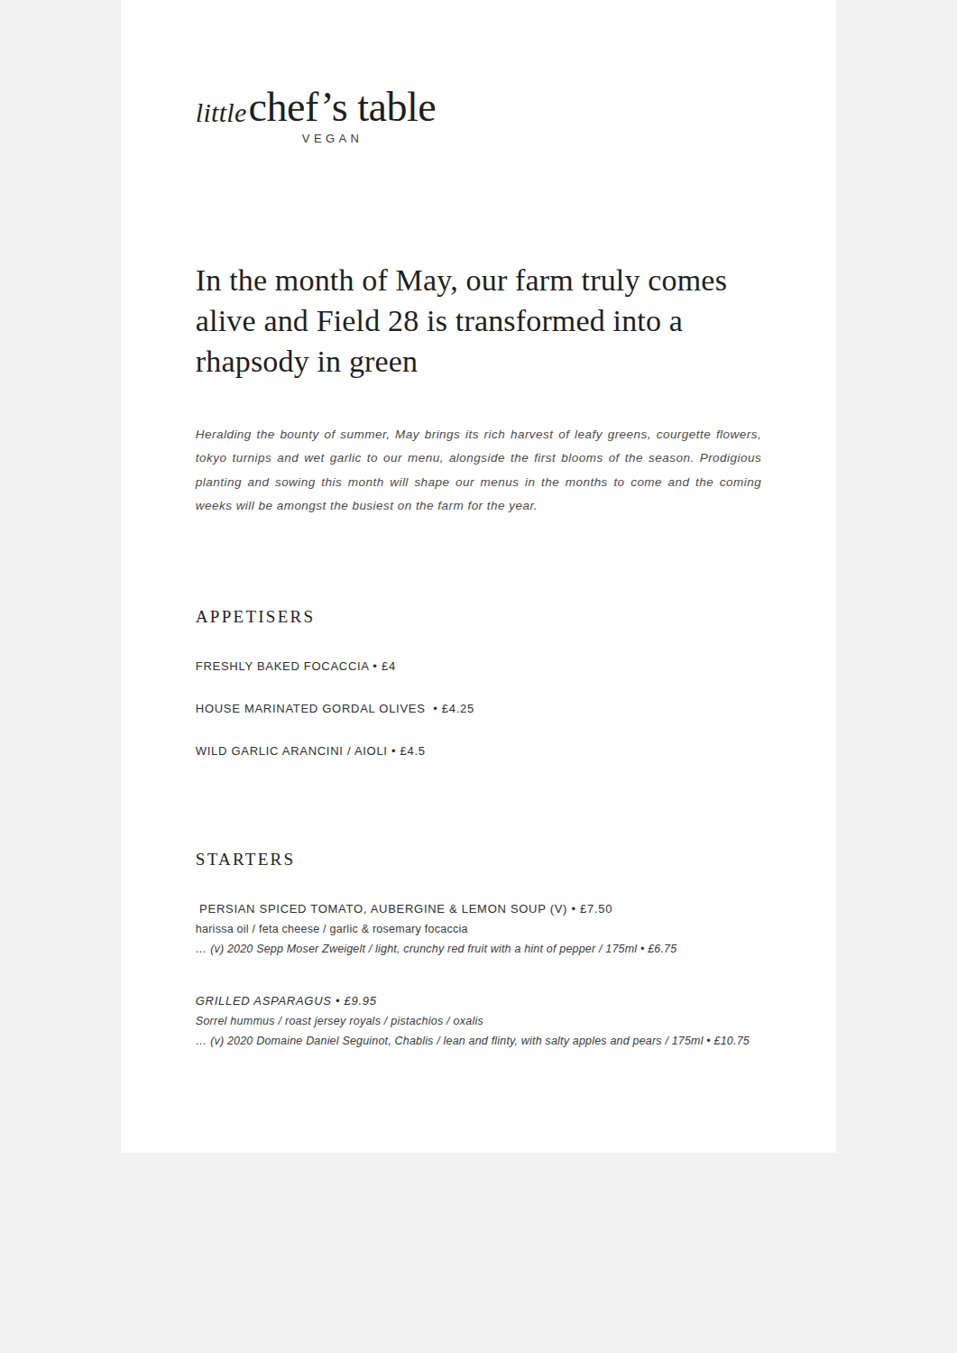little chef’s table
VEGAN
In the month of May, our farm truly comes alive and Field 28 is transformed into a rhapsody in green
Heralding the bounty of summer, May brings its rich harvest of leafy greens, courgette flowers, tokyo turnips and wet garlic to our menu, alongside the first blooms of the season. Prodigious planting and sowing this month will shape our menus in the months to come and the coming weeks will be amongst the busiest on the farm for the year.
Appetisers
FRESHLY BAKED FOCACCIA • £4
HOUSE MARINATED GORDAL OLIVES • £4.25
WILD GARLIC ARANCINI / AIOLI • £4.5
Starters
PERSIAN SPICED TOMATO, AUBERGINE & LEMON SOUP (V) • £7.50
harissa oil / feta cheese / garlic & rosemary focaccia
… (v) 2020 Sepp Moser Zweigelt / light, crunchy red fruit with a hint of pepper / 175ml • £6.75
GRILLED ASPARAGUS • £9.95
Sorrel hummus / roast jersey royals / pistachios / oxalis
… (v) 2020 Domaine Daniel Seguinot, Chablis / lean and flinty, with salty apples and pears / 175ml • £10.75